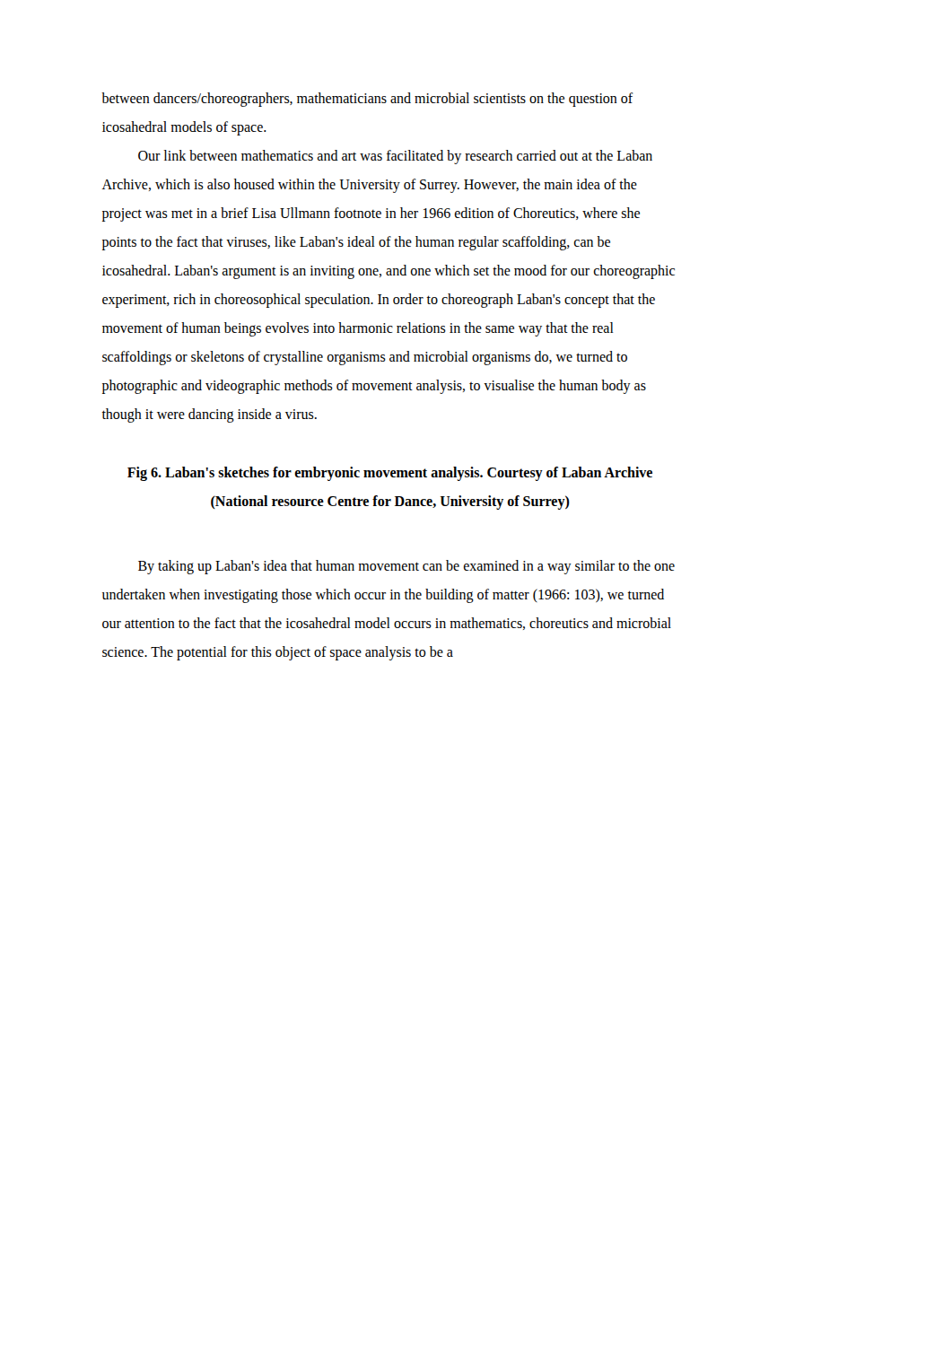between dancers/choreographers, mathematicians and microbial scientists on the question of icosahedral models of space.
Our link between mathematics and art was facilitated by research carried out at the Laban Archive, which is also housed within the University of Surrey. However, the main idea of the project was met in a brief Lisa Ullmann footnote in her 1966 edition of Choreutics, where she points to the fact that viruses, like Laban's ideal of the human regular scaffolding, can be icosahedral. Laban's argument is an inviting one, and one which set the mood for our choreographic experiment, rich in choreosophical speculation. In order to choreograph Laban's concept that the movement of human beings evolves into harmonic relations in the same way that the real scaffoldings or skeletons of crystalline organisms and microbial organisms do, we turned to photographic and videographic methods of movement analysis, to visualise the human body as though it were dancing inside a virus.
Fig 6. Laban's sketches for embryonic movement analysis. Courtesy of Laban Archive (National resource Centre for Dance, University of Surrey)
By taking up Laban's idea that human movement can be examined in a way similar to the one undertaken when investigating those which occur in the building of matter (1966: 103), we turned our attention to the fact that the icosahedral model occurs in mathematics, choreutics and microbial science. The potential for this object of space analysis to be a